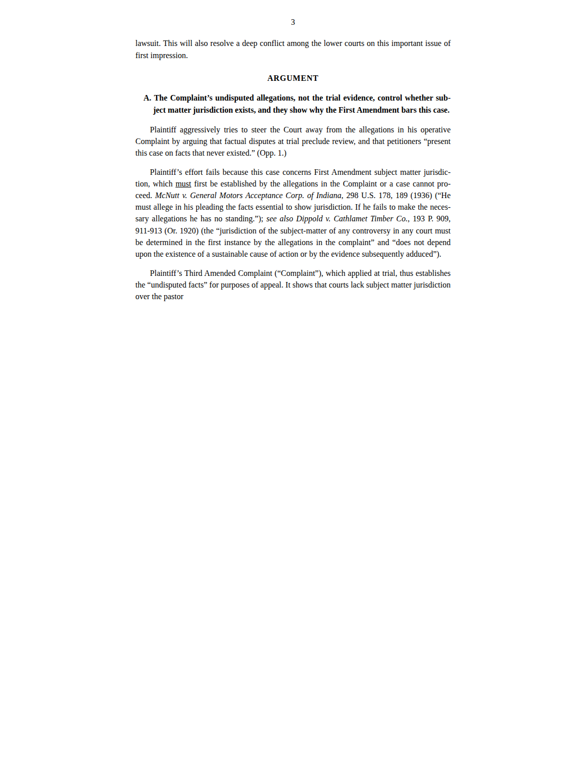3
lawsuit. This will also resolve a deep conflict among the lower courts on this important issue of first impression.
ARGUMENT
A. The Complaint’s undisputed allegations, not the trial evidence, control whether subject matter jurisdiction exists, and they show why the First Amendment bars this case.
Plaintiff aggressively tries to steer the Court away from the allegations in his operative Complaint by arguing that factual disputes at trial preclude review, and that petitioners “present this case on facts that never existed.” (Opp. 1.)
Plaintiff’s effort fails because this case concerns First Amendment subject matter jurisdiction, which must first be established by the allegations in the Complaint or a case cannot proceed. McNutt v. General Motors Acceptance Corp. of Indiana, 298 U.S. 178, 189 (1936) (“He must allege in his pleading the facts essential to show jurisdiction. If he fails to make the necessary allegations he has no standing.”); see also Dippold v. Cathlamet Timber Co., 193 P. 909, 911-913 (Or. 1920) (the “jurisdiction of the subject-matter of any controversy in any court must be determined in the first instance by the allegations in the complaint” and “does not depend upon the existence of a sustainable cause of action or by the evidence subsequently adduced”).
Plaintiff’s Third Amended Complaint (“Complaint”), which applied at trial, thus establishes the “undisputed facts” for purposes of appeal. It shows that courts lack subject matter jurisdiction over the pastor